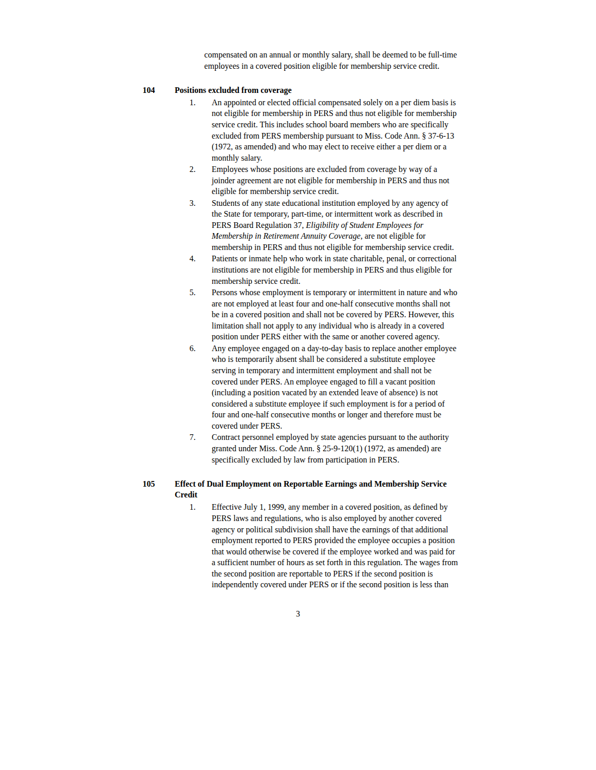compensated on an annual or monthly salary, shall be deemed to be full-time employees in a covered position eligible for membership service credit.
104
Positions excluded from coverage
An appointed or elected official compensated solely on a per diem basis is not eligible for membership in PERS and thus not eligible for membership service credit. This includes school board members who are specifically excluded from PERS membership pursuant to Miss. Code Ann. § 37-6-13 (1972, as amended) and who may elect to receive either a per diem or a monthly salary.
Employees whose positions are excluded from coverage by way of a joinder agreement are not eligible for membership in PERS and thus not eligible for membership service credit.
Students of any state educational institution employed by any agency of the State for temporary, part-time, or intermittent work as described in PERS Board Regulation 37, Eligibility of Student Employees for Membership in Retirement Annuity Coverage, are not eligible for membership in PERS and thus not eligible for membership service credit.
Patients or inmate help who work in state charitable, penal, or correctional institutions are not eligible for membership in PERS and thus eligible for membership service credit.
Persons whose employment is temporary or intermittent in nature and who are not employed at least four and one-half consecutive months shall not be in a covered position and shall not be covered by PERS. However, this limitation shall not apply to any individual who is already in a covered position under PERS either with the same or another covered agency.
Any employee engaged on a day-to-day basis to replace another employee who is temporarily absent shall be considered a substitute employee serving in temporary and intermittent employment and shall not be covered under PERS. An employee engaged to fill a vacant position (including a position vacated by an extended leave of absence) is not considered a substitute employee if such employment is for a period of four and one-half consecutive months or longer and therefore must be covered under PERS.
Contract personnel employed by state agencies pursuant to the authority granted under Miss. Code Ann. § 25-9-120(1) (1972, as amended) are specifically excluded by law from participation in PERS.
105
Effect of Dual Employment on Reportable Earnings and Membership Service Credit
Effective July 1, 1999, any member in a covered position, as defined by PERS laws and regulations, who is also employed by another covered agency or political subdivision shall have the earnings of that additional employment reported to PERS provided the employee occupies a position that would otherwise be covered if the employee worked and was paid for a sufficient number of hours as set forth in this regulation. The wages from the second position are reportable to PERS if the second position is independently covered under PERS or if the second position is less than
3